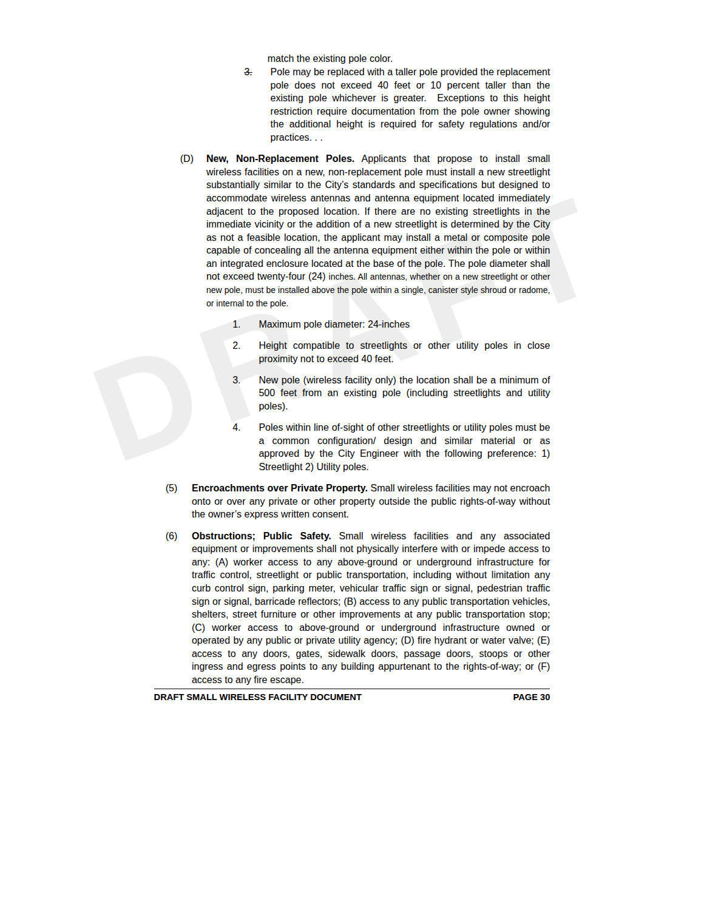DRAFT
match the existing pole color.
3.
Pole may be replaced with a taller pole provided the replacement pole does not exceed 40 feet or 10 percent taller than the existing pole whichever is greater. Exceptions to this height restriction require documentation from the pole owner showing the additional height is required for safety regulations and/or practices. . .
(D)
New, Non-Replacement Poles. Applicants that propose to install small wireless facilities on a new, non-replacement pole must install a new streetlight substantially similar to the City’s standards and specifications but designed to accommodate wireless antennas and antenna equipment located immediately adjacent to the proposed location. If there are no existing streetlights in the immediate vicinity or the addition of a new streetlight is determined by the City as not a feasible location, the applicant may install a metal or composite pole capable of concealing all the antenna equipment either within the pole or within an integrated enclosure located at the base of the pole. The pole diameter shall not exceed twenty-four (24) inches. All antennas, whether on a new streetlight or other new pole, must be installed above the pole within a single, canister style shroud or radome, or internal to the pole.
1.
Maximum pole diameter: 24-inches
2.
Height compatible to streetlights or other utility poles in close proximity not to exceed 40 feet.
3.
New pole (wireless facility only) the location shall be a minimum of 500 feet from an existing pole (including streetlights and utility poles).
4.
Poles within line of-sight of other streetlights or utility poles must be a common configuration/ design and similar material or as approved by the City Engineer with the following preference: 1) Streetlight 2) Utility poles.
(5)
Encroachments over Private Property. Small wireless facilities may not encroach onto or over any private or other property outside the public rights-of-way without the owner’s express written consent.
(6)
Obstructions; Public Safety. Small wireless facilities and any associated equipment or improvements shall not physically interfere with or impede access to any: (A) worker access to any above-ground or underground infrastructure for traffic control, streetlight or public transportation, including without limitation any curb control sign, parking meter, vehicular traffic sign or signal, pedestrian traffic sign or signal, barricade reflectors; (B) access to any public transportation vehicles, shelters, street furniture or other improvements at any public transportation stop; (C) worker access to above-ground or underground infrastructure owned or operated by any public or private utility agency; (D) fire hydrant or water valve; (E) access to any doors, gates, sidewalk doors, passage doors, stoops or other ingress and egress points to any building appurtenant to the rights-of-way; or (F) access to any fire escape.
DRAFT SMALL WIRELESS FACILITY DOCUMENT PAGE 30